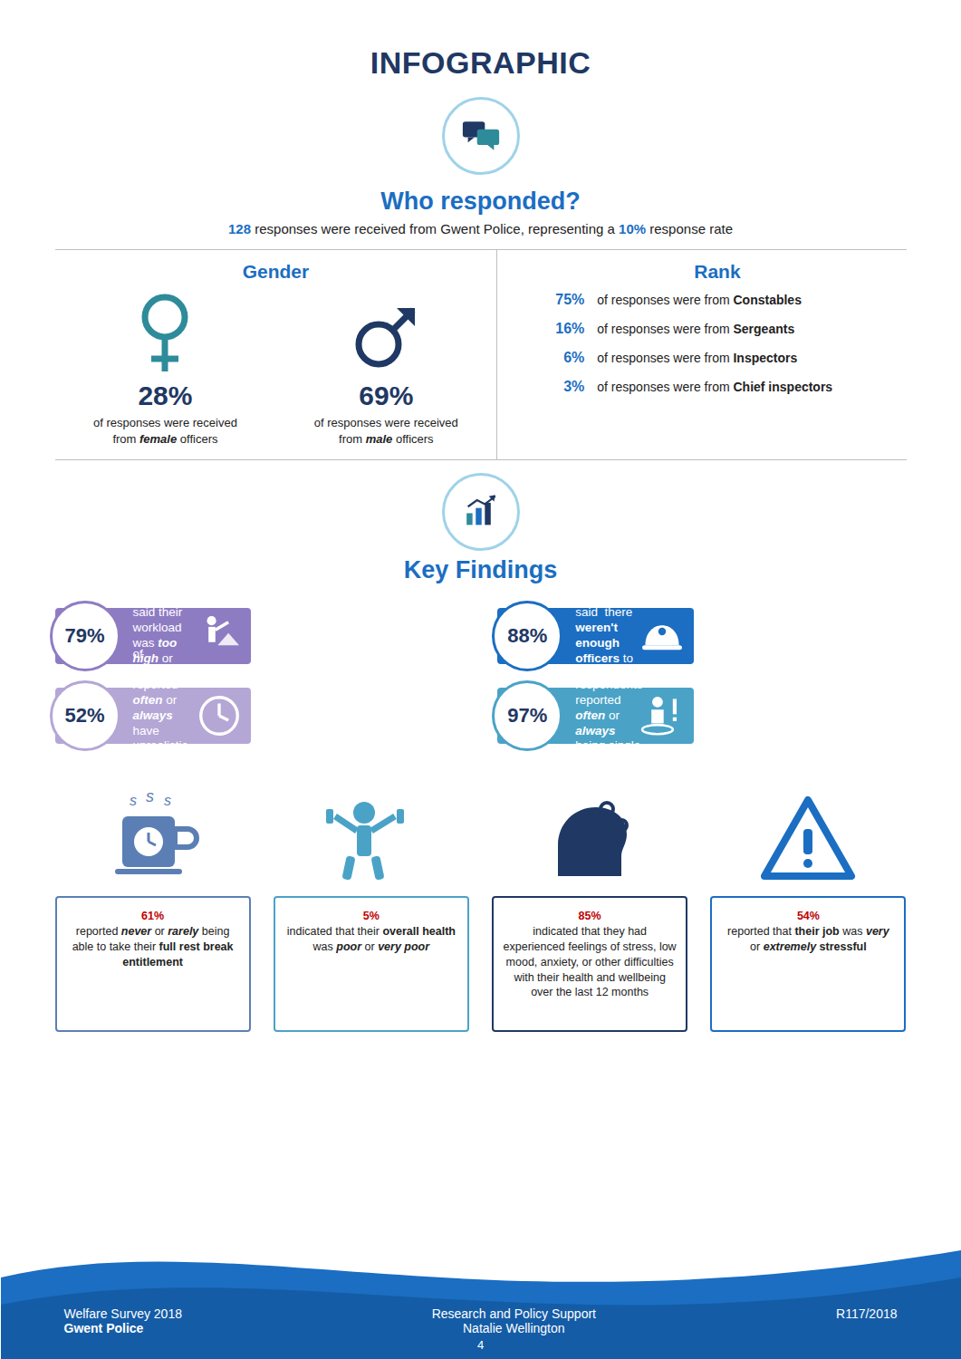INFOGRAPHIC
Who responded?
128 responses were received from Gwent Police, representing a 10% response rate
Gender
28%
of responses were received
from female officers
69%
of responses were received
from male officers
Rank
75% of responses were from Constables
16% of responses were from Sergeants
6% of responses were from Inspectors
3% of responses were from Chief inspectors
Key Findings
79%
of respondents said their workload was too high or much too high
52%
of respondents reported often or always have unrealistic time pressures
88%
of respondents said there weren't enough officers to do the job properly
97%
of respondents reported often or always being single crewed
s s s
61%
reported never or rarely being able to take their full rest break entitlement
5%
indicated that their overall health was poor or very poor
85%
indicated that they had experienced feelings of stress, low mood, anxiety, or other difficulties with their health and wellbeing over the last 12 months
54%
reported that their job was very or extremely stressful
Welfare Survey 2018
Gwent Police
Research and Policy Support
Natalie Wellington
R117/2018
4